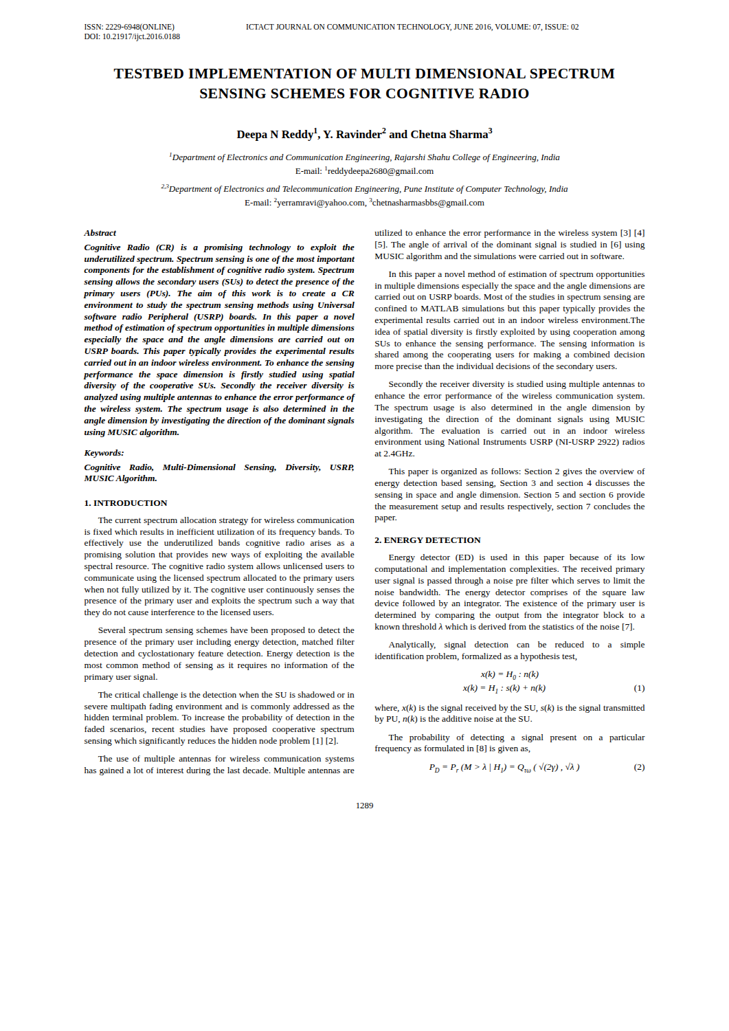ISSN: 2229-6948(ONLINE)
DOI: 10.21917/ijct.2016.0188
ICTACT JOURNAL ON COMMUNICATION TECHNOLOGY, JUNE 2016, VOLUME: 07, ISSUE: 02
TESTBED IMPLEMENTATION OF MULTI DIMENSIONAL SPECTRUM SENSING SCHEMES FOR COGNITIVE RADIO
Deepa N Reddy1, Y. Ravinder2 and Chetna Sharma3
1Department of Electronics and Communication Engineering, Rajarshi Shahu College of Engineering, India
E-mail: 1reddydeepa2680@gmail.com
2,3Department of Electronics and Telecommunication Engineering, Pune Institute of Computer Technology, India
E-mail: 2yerramravi@yahoo.com, 3chetnasharmasbbs@gmail.com
Abstract
Cognitive Radio (CR) is a promising technology to exploit the underutilized spectrum. Spectrum sensing is one of the most important components for the establishment of cognitive radio system. Spectrum sensing allows the secondary users (SUs) to detect the presence of the primary users (PUs). The aim of this work is to create a CR environment to study the spectrum sensing methods using Universal software radio Peripheral (USRP) boards. In this paper a novel method of estimation of spectrum opportunities in multiple dimensions especially the space and the angle dimensions are carried out on USRP boards. This paper typically provides the experimental results carried out in an indoor wireless environment. To enhance the sensing performance the space dimension is firstly studied using spatial diversity of the cooperative SUs. Secondly the receiver diversity is analyzed using multiple antennas to enhance the error performance of the wireless system. The spectrum usage is also determined in the angle dimension by investigating the direction of the dominant signals using MUSIC algorithm.
Keywords:
Cognitive Radio, Multi-Dimensional Sensing, Diversity, USRP, MUSIC Algorithm.
1. Introduction
The current spectrum allocation strategy for wireless communication is fixed which results in inefficient utilization of its frequency bands. To effectively use the underutilized bands cognitive radio arises as a promising solution that provides new ways of exploiting the available spectral resource. The cognitive radio system allows unlicensed users to communicate using the licensed spectrum allocated to the primary users when not fully utilized by it. The cognitive user continuously senses the presence of the primary user and exploits the spectrum such a way that they do not cause interference to the licensed users.
Several spectrum sensing schemes have been proposed to detect the presence of the primary user including energy detection, matched filter detection and cyclostationary feature detection. Energy detection is the most common method of sensing as it requires no information of the primary user signal.
The critical challenge is the detection when the SU is shadowed or in severe multipath fading environment and is commonly addressed as the hidden terminal problem. To increase the probability of detection in the faded scenarios, recent studies have proposed cooperative spectrum sensing which significantly reduces the hidden node problem [1] [2].
The use of multiple antennas for wireless communication systems has gained a lot of interest during the last decade. Multiple antennas are utilized to enhance the error performance in the wireless system [3] [4] [5]. The angle of arrival of the dominant signal is studied in [6] using MUSIC algorithm and the simulations were carried out in software.
In this paper a novel method of estimation of spectrum opportunities in multiple dimensions especially the space and the angle dimensions are carried out on USRP boards. Most of the studies in spectrum sensing are confined to MATLAB simulations but this paper typically provides the experimental results carried out in an indoor wireless environment.The idea of spatial diversity is firstly exploited by using cooperation among SUs to enhance the sensing performance. The sensing information is shared among the cooperating users for making a combined decision more precise than the individual decisions of the secondary users.
Secondly the receiver diversity is studied using multiple antennas to enhance the error performance of the wireless communication system. The spectrum usage is also determined in the angle dimension by investigating the direction of the dominant signals using MUSIC algorithm. The evaluation is carried out in an indoor wireless environment using National Instruments USRP (NI-USRP 2922) radios at 2.4GHz.
This paper is organized as follows: Section 2 gives the overview of energy detection based sensing, Section 3 and section 4 discusses the sensing in space and angle dimension. Section 5 and section 6 provide the measurement setup and results respectively, section 7 concludes the paper.
2. Energy Detection
Energy detector (ED) is used in this paper because of its low computational and implementation complexities. The received primary user signal is passed through a noise pre filter which serves to limit the noise bandwidth. The energy detector comprises of the square law device followed by an integrator. The existence of the primary user is determined by comparing the output from the integrator block to a known threshold λ which is derived from the statistics of the noise [7].
Analytically, signal detection can be reduced to a simple identification problem, formalized as a hypothesis test,
x(k) = H0 : n(k) x(k) = H1 : s(k) + n(k) (1)
where, x(k) is the signal received by the SU, s(k) is the signal transmitted by PU, n(k) is the additive noise at the SU.
The probability of detecting a signal present on a particular frequency as formulated in [8] is given as,
PD = Pr (M > λ | H1) = Qτω ( √(2γ) , √λ ) (2)
1289